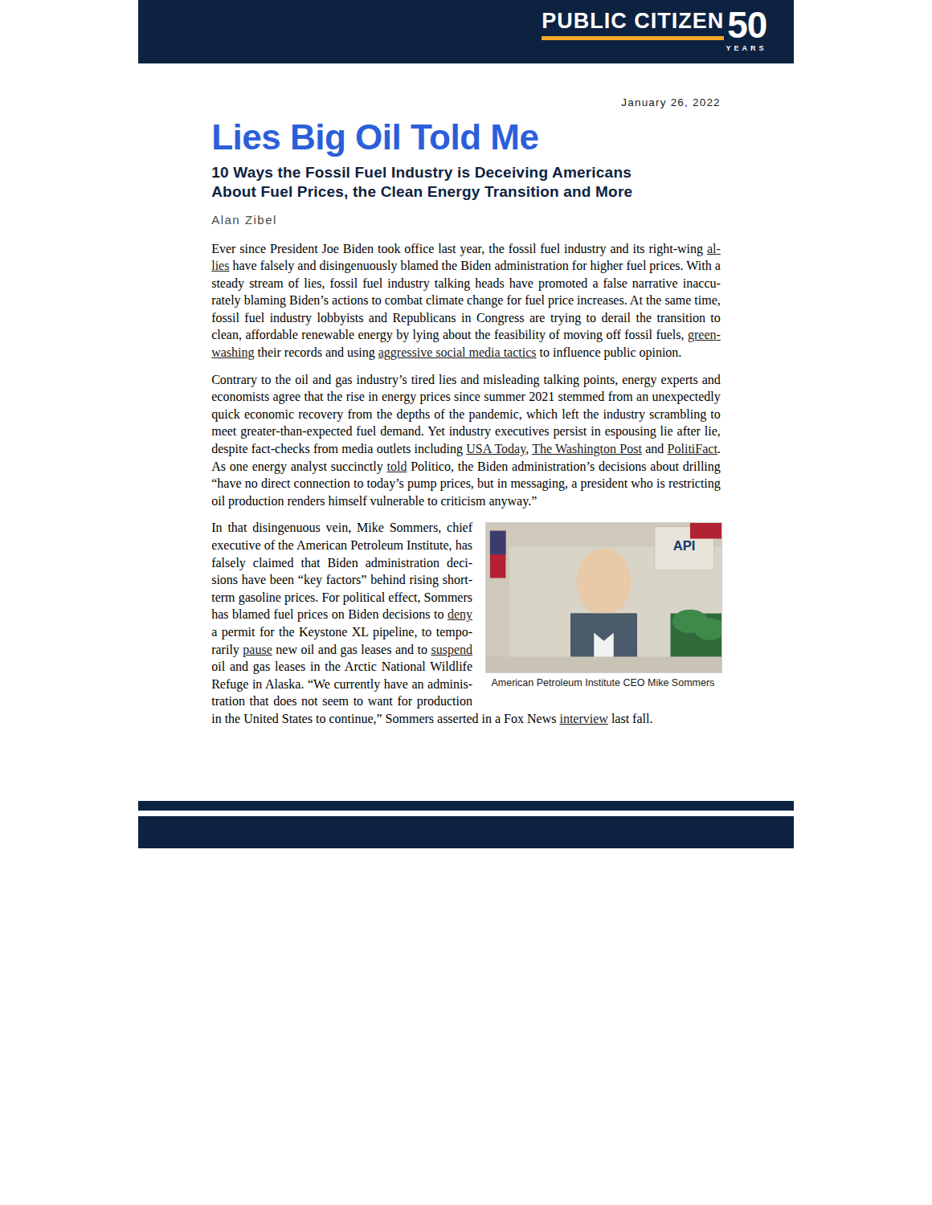PUBLIC CITIZEN
50
YEARS
January 26, 2022
Lies Big Oil Told Me
10 Ways the Fossil Fuel Industry is Deceiving Americans
About Fuel Prices, the Clean Energy Transition and More
Alan Zibel
Ever since President Joe Biden took office last year, the fossil fuel industry and its right-wing allies have falsely and disingenuously blamed the Biden administration for higher fuel prices. With a steady stream of lies, fossil fuel industry talking heads have promoted a false narrative inaccurately blaming Biden’s actions to combat climate change for fuel price increases. At the same time, fossil fuel industry lobbyists and Republicans in Congress are trying to derail the transition to clean, affordable renewable energy by lying about the feasibility of moving off fossil fuels, greenwashing their records and using aggressive social media tactics to influence public opinion.
Contrary to the oil and gas industry’s tired lies and misleading talking points, energy experts and economists agree that the rise in energy prices since summer 2021 stemmed from an unexpectedly quick economic recovery from the depths of the pandemic, which left the industry scrambling to meet greater-than-expected fuel demand. Yet industry executives persist in espousing lie after lie, despite fact-checks from media outlets including USA Today, The Washington Post and PolitiFact. As one energy analyst succinctly told Politico, the Biden administration’s decisions about drilling “have no direct connection to today’s pump prices, but in messaging, a president who is restricting oil production renders himself vulnerable to criticism anyway.”
American Petroleum Institute CEO Mike Sommers
In that disingenuous vein, Mike Sommers, chief executive of the American Petroleum Institute, has falsely claimed that Biden administration decisions have been “key factors” behind rising short-term gasoline prices. For political effect, Sommers has blamed fuel prices on Biden decisions to deny a permit for the Keystone XL pipeline, to temporarily pause new oil and gas leases and to suspend oil and gas leases in the Arctic National Wildlife Refuge in Alaska. “We currently have an administration that does not seem to want for production in the United States to continue,” Sommers asserted in a Fox News interview last fall.